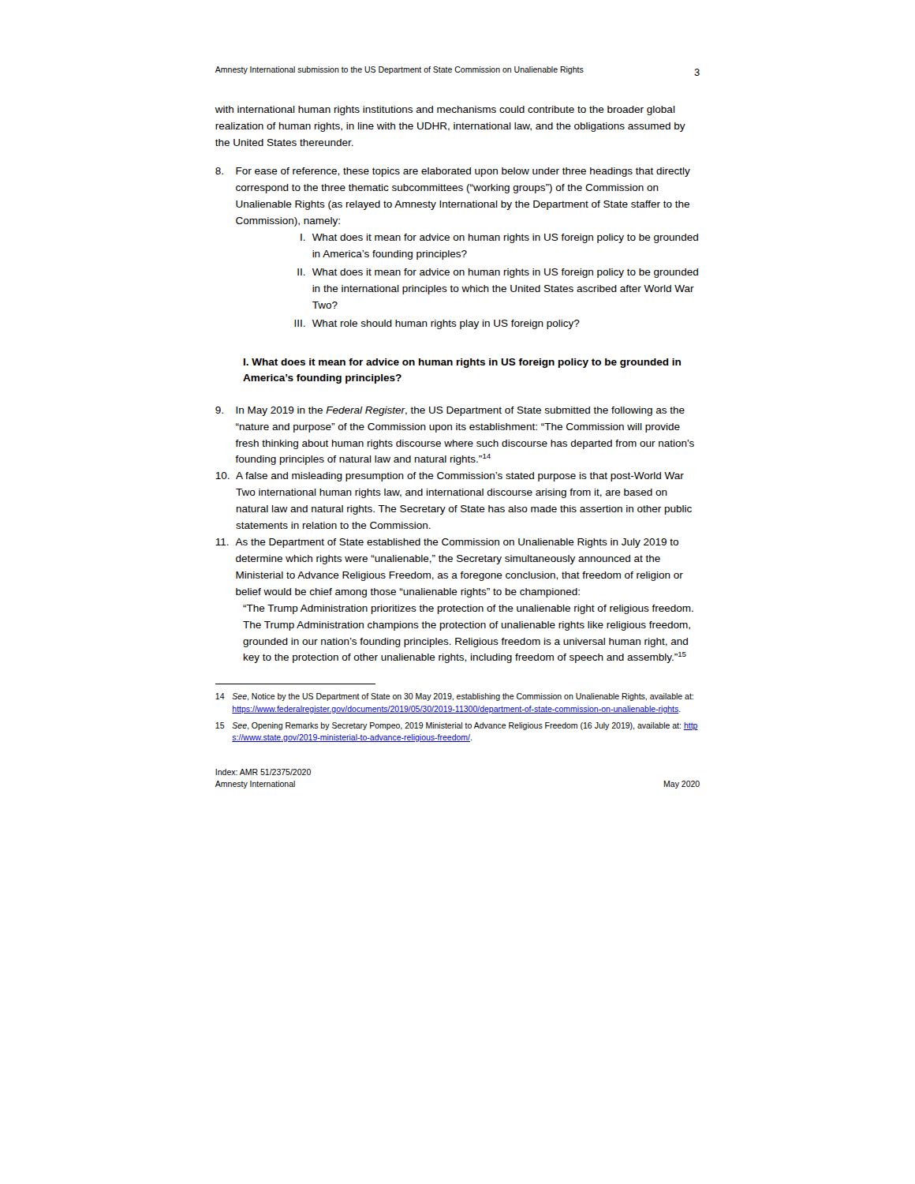Amnesty International submission to the US Department of State Commission on Unalienable Rights
3
with international human rights institutions and mechanisms could contribute to the broader global realization of human rights, in line with the UDHR, international law, and the obligations assumed by the United States thereunder.
8.
For ease of reference, these topics are elaborated upon below under three headings that directly correspond to the three thematic subcommittees (“working groups”) of the Commission on Unalienable Rights (as relayed to Amnesty International by the Department of State staffer to the Commission), namely:
I. What does it mean for advice on human rights in US foreign policy to be grounded in America’s founding principles?
II. What does it mean for advice on human rights in US foreign policy to be grounded in the international principles to which the United States ascribed after World War Two?
III. What role should human rights play in US foreign policy?
I. What does it mean for advice on human rights in US foreign policy to be grounded in America’s founding principles?
9.
In May 2019 in the Federal Register, the US Department of State submitted the following as the “nature and purpose” of the Commission upon its establishment: “The Commission will provide fresh thinking about human rights discourse where such discourse has departed from our nation's founding principles of natural law and natural rights.”14
10.
A false and misleading presumption of the Commission’s stated purpose is that post-World War Two international human rights law, and international discourse arising from it, are based on natural law and natural rights. The Secretary of State has also made this assertion in other public statements in relation to the Commission.
11.
As the Department of State established the Commission on Unalienable Rights in July 2019 to determine which rights were “unalienable,” the Secretary simultaneously announced at the Ministerial to Advance Religious Freedom, as a foregone conclusion, that freedom of religion or belief would be chief among those “unalienable rights” to be championed:
“The Trump Administration prioritizes the protection of the unalienable right of religious freedom. The Trump Administration champions the protection of unalienable rights like religious freedom, grounded in our nation’s founding principles. Religious freedom is a universal human right, and key to the protection of other unalienable rights, including freedom of speech and assembly.”15
14
See, Notice by the US Department of State on 30 May 2019, establishing the Commission on Unalienable Rights, available at: https://www.federalregister.gov/documents/2019/05/30/2019-11300/department-of-state-commission-on-unalienable-rights.
15
See, Opening Remarks by Secretary Pompeo, 2019 Ministerial to Advance Religious Freedom (16 July 2019), available at: https://www.state.gov/2019-ministerial-to-advance-religious-freedom/.
Index: AMR 51/2375/2020
Amnesty International
May 2020